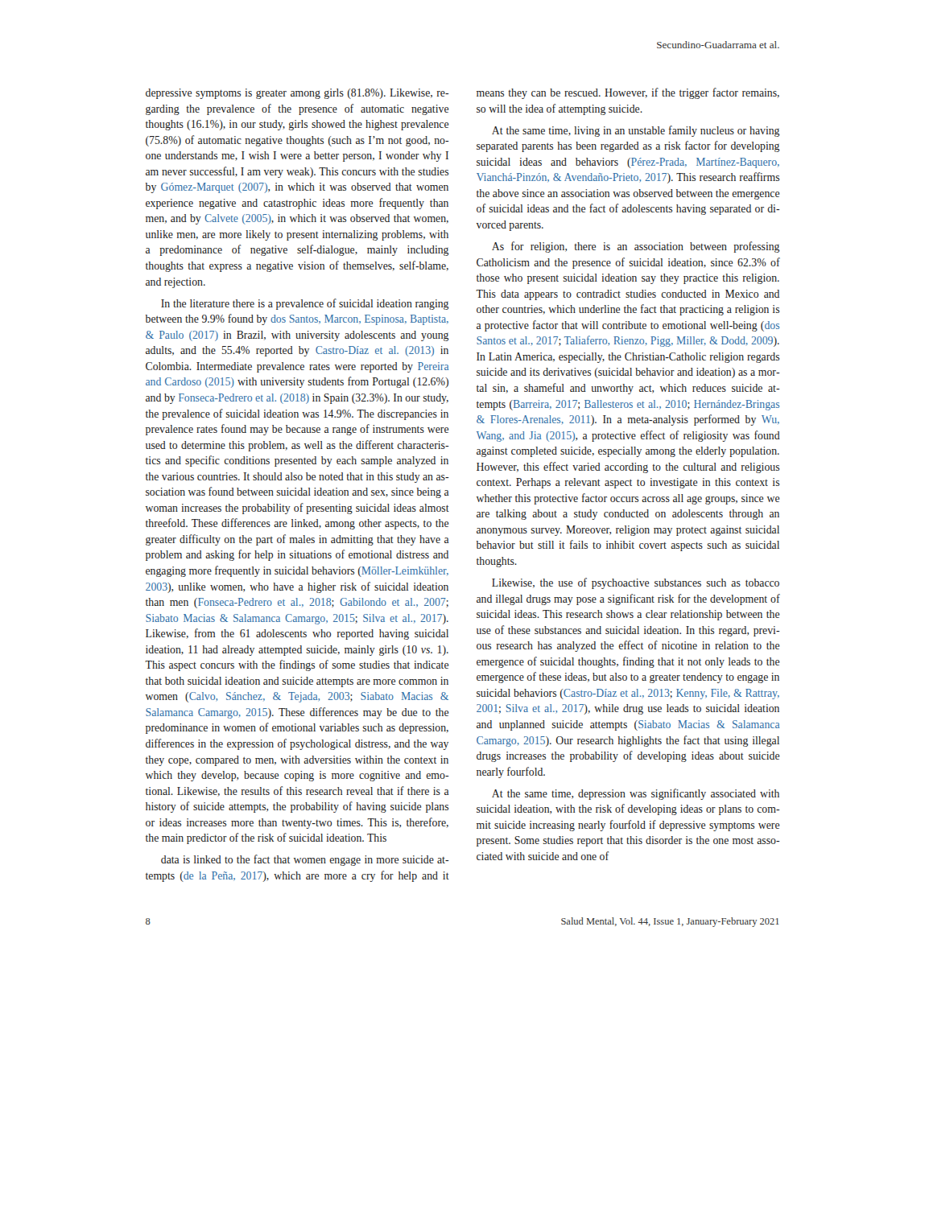Secundino-Guadarrama et al.
depressive symptoms is greater among girls (81.8%). Likewise, regarding the prevalence of the presence of automatic negative thoughts (16.1%), in our study, girls showed the highest prevalence (75.8%) of automatic negative thoughts (such as I’m not good, no-one understands me, I wish I were a better person, I wonder why I am never successful, I am very weak). This concurs with the studies by Gómez-Marquet (2007), in which it was observed that women experience negative and catastrophic ideas more frequently than men, and by Calvete (2005), in which it was observed that women, unlike men, are more likely to present internalizing problems, with a predominance of negative self-dialogue, mainly including thoughts that express a negative vision of themselves, self-blame, and rejection.
In the literature there is a prevalence of suicidal ideation ranging between the 9.9% found by dos Santos, Marcon, Espinosa, Baptista, & Paulo (2017) in Brazil, with university adolescents and young adults, and the 55.4% reported by Castro-Díaz et al. (2013) in Colombia. Intermediate prevalence rates were reported by Pereira and Cardoso (2015) with university students from Portugal (12.6%) and by Fonseca-Pedrero et al. (2018) in Spain (32.3%). In our study, the prevalence of suicidal ideation was 14.9%. The discrepancies in prevalence rates found may be because a range of instruments were used to determine this problem, as well as the different characteristics and specific conditions presented by each sample analyzed in the various countries. It should also be noted that in this study an association was found between suicidal ideation and sex, since being a woman increases the probability of presenting suicidal ideas almost threefold. These differences are linked, among other aspects, to the greater difficulty on the part of males in admitting that they have a problem and asking for help in situations of emotional distress and engaging more frequently in suicidal behaviors (Möller-Leimkühler, 2003), unlike women, who have a higher risk of suicidal ideation than men (Fonseca-Pedrero et al., 2018; Gabilondo et al., 2007; Siabato Macias & Salamanca Camargo, 2015; Silva et al., 2017). Likewise, from the 61 adolescents who reported having suicidal ideation, 11 had already attempted suicide, mainly girls (10 vs. 1). This aspect concurs with the findings of some studies that indicate that both suicidal ideation and suicide attempts are more common in women (Calvo, Sánchez, & Tejada, 2003; Siabato Macias & Salamanca Camargo, 2015). These differences may be due to the predominance in women of emotional variables such as depression, differences in the expression of psychological distress, and the way they cope, compared to men, with adversities within the context in which they develop, because coping is more cognitive and emotional. Likewise, the results of this research reveal that if there is a history of suicide attempts, the probability of having suicide plans or ideas increases more than twenty-two times. This is, therefore, the main predictor of the risk of suicidal ideation. This
data is linked to the fact that women engage in more suicide attempts (de la Peña, 2017), which are more a cry for help and it means they can be rescued. However, if the trigger factor remains, so will the idea of attempting suicide.
At the same time, living in an unstable family nucleus or having separated parents has been regarded as a risk factor for developing suicidal ideas and behaviors (Pérez-Prada, Martínez-Baquero, Vianchá-Pinzón, & Avendaño-Prieto, 2017). This research reaffirms the above since an association was observed between the emergence of suicidal ideas and the fact of adolescents having separated or divorced parents.
As for religion, there is an association between professing Catholicism and the presence of suicidal ideation, since 62.3% of those who present suicidal ideation say they practice this religion. This data appears to contradict studies conducted in Mexico and other countries, which underline the fact that practicing a religion is a protective factor that will contribute to emotional well-being (dos Santos et al., 2017; Taliaferro, Rienzo, Pigg, Miller, & Dodd, 2009). In Latin America, especially, the Christian-Catholic religion regards suicide and its derivatives (suicidal behavior and ideation) as a mortal sin, a shameful and unworthy act, which reduces suicide attempts (Barreira, 2017; Ballesteros et al., 2010; Hernández-Bringas & Flores-Arenales, 2011). In a meta-analysis performed by Wu, Wang, and Jia (2015), a protective effect of religiosity was found against completed suicide, especially among the elderly population. However, this effect varied according to the cultural and religious context. Perhaps a relevant aspect to investigate in this context is whether this protective factor occurs across all age groups, since we are talking about a study conducted on adolescents through an anonymous survey. Moreover, religion may protect against suicidal behavior but still it fails to inhibit covert aspects such as suicidal thoughts.
Likewise, the use of psychoactive substances such as tobacco and illegal drugs may pose a significant risk for the development of suicidal ideas. This research shows a clear relationship between the use of these substances and suicidal ideation. In this regard, previous research has analyzed the effect of nicotine in relation to the emergence of suicidal thoughts, finding that it not only leads to the emergence of these ideas, but also to a greater tendency to engage in suicidal behaviors (Castro-Díaz et al., 2013; Kenny, File, & Rattray, 2001; Silva et al., 2017), while drug use leads to suicidal ideation and unplanned suicide attempts (Siabato Macias & Salamanca Camargo, 2015). Our research highlights the fact that using illegal drugs increases the probability of developing ideas about suicide nearly fourfold.
At the same time, depression was significantly associated with suicidal ideation, with the risk of developing ideas or plans to commit suicide increasing nearly fourfold if depressive symptoms were present. Some studies report that this disorder is the one most associated with suicide and one of
8 Salud Mental, Vol. 44, Issue 1, January-February 2021